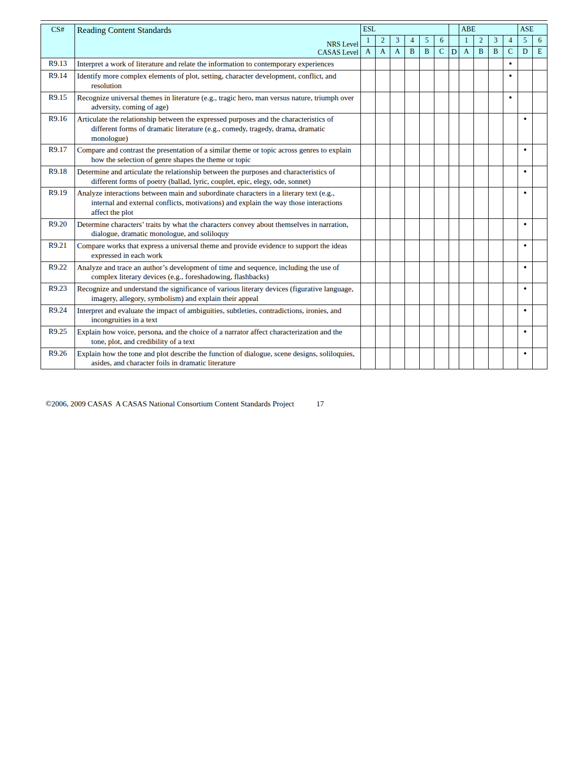| CS# | Reading Content Standards NRS Level CASAS Level | ESL | | ABE | ASE |
| --- | --- | --- | --- | --- | --- |
| 1 | 2 | 3 | 4 | 5 | 6 | | 1 | 2 | 3 | 4 | 5 | 6 |
| A | A | A | B | B | C | D | A | B | B | C | D | E |
| R9.13 | Interpret a work of literature and relate the information to contemporary experiences | | | | | | | | | | | • | | |
| R9.14 | Identify more complex elements of plot, setting, character development, conflict, and resolution | | | | | | | | | | | • | | |
| R9.15 | Recognize universal themes in literature (e.g., tragic hero, man versus nature, triumph over adversity, coming of age) | | | | | | | | | | | • | | |
| R9.16 | Articulate the relationship between the expressed purposes and the characteristics of different forms of dramatic literature (e.g., comedy, tragedy, drama, dramatic monologue) | | | | | | | | | | | | • | |
| R9.17 | Compare and contrast the presentation of a similar theme or topic across genres to explain how the selection of genre shapes the theme or topic | | | | | | | | | | | | • | |
| R9.18 | Determine and articulate the relationship between the purposes and characteristics of different forms of poetry (ballad, lyric, couplet, epic, elegy, ode, sonnet) | | | | | | | | | | | | • | |
| R9.19 | Analyze interactions between main and subordinate characters in a literary text (e.g., internal and external conflicts, motivations) and explain the way those interactions affect the plot | | | | | | | | | | | | • | |
| R9.20 | Determine characters’ traits by what the characters convey about themselves in narration, dialogue, dramatic monologue, and soliloquy | | | | | | | | | | | | • | |
| R9.21 | Compare works that express a universal theme and provide evidence to support the ideas expressed in each work | | | | | | | | | | | | • | |
| R9.22 | Analyze and trace an author’s development of time and sequence, including the use of complex literary devices (e.g., foreshadowing, flashbacks) | | | | | | | | | | | | • | |
| R9.23 | Recognize and understand the significance of various literary devices (figurative language, imagery, allegory, symbolism) and explain their appeal | | | | | | | | | | | | • | |
| R9.24 | Interpret and evaluate the impact of ambiguities, subtleties, contradictions, ironies, and incongruities in a text | | | | | | | | | | | | • | |
| R9.25 | Explain how voice, persona, and the choice of a narrator affect characterization and the tone, plot, and credibility of a text | | | | | | | | | | | | • | |
| R9.26 | Explain how the tone and plot describe the function of dialogue, scene designs, soliloquies, asides, and character foils in dramatic literature | | | | | | | | | | | | • | |
©2006, 2009 CASAS A CASAS National Consortium Content Standards Project 17